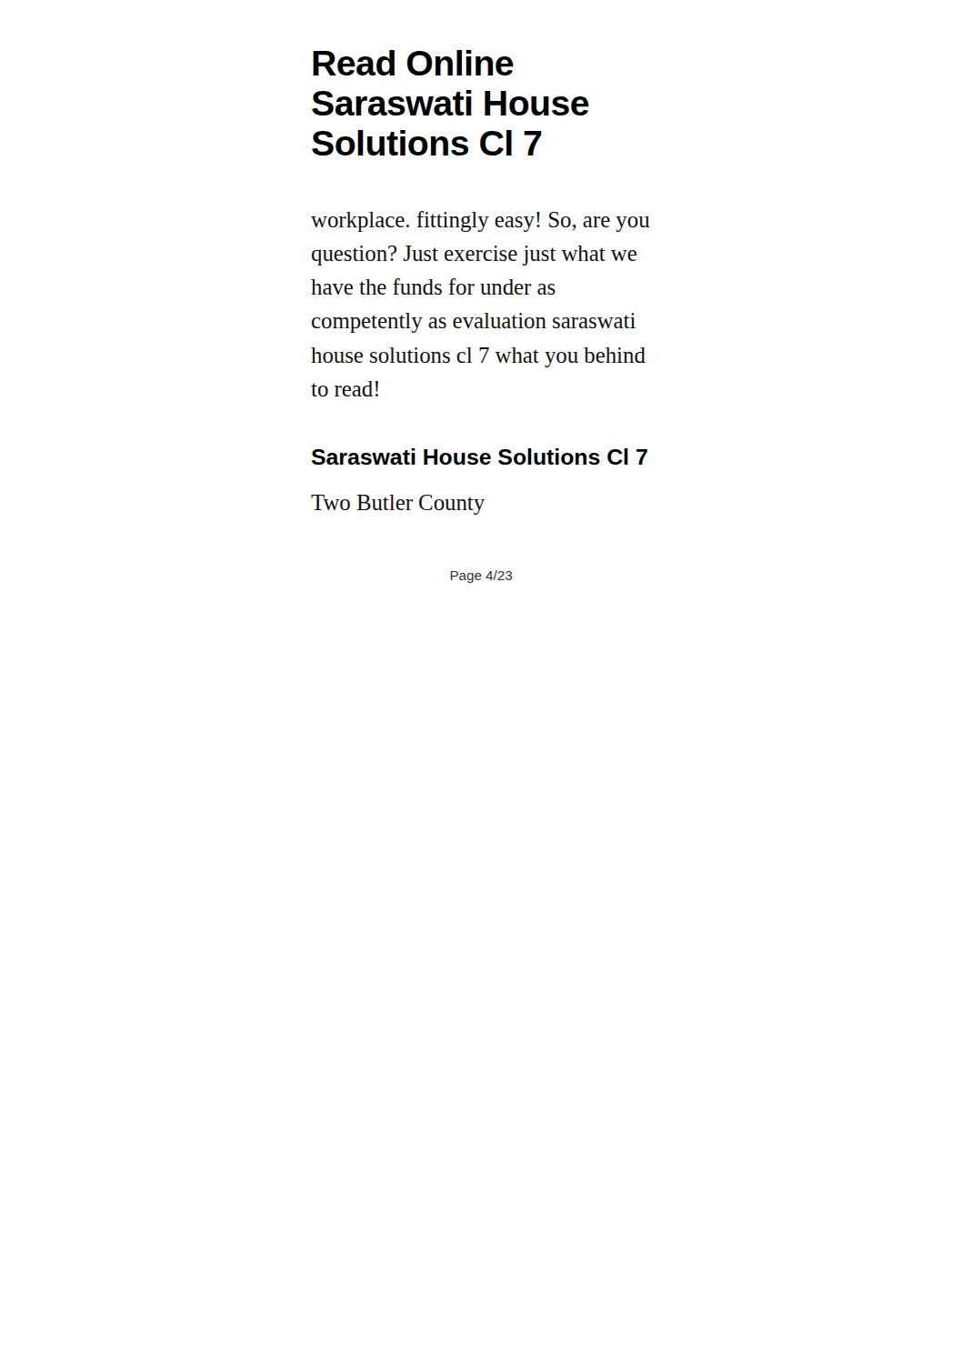Read Online Saraswati House Solutions Cl 7
workplace. fittingly easy! So, are you question? Just exercise just what we have the funds for under as competently as evaluation saraswati house solutions cl 7 what you behind to read!
Saraswati House Solutions Cl 7
Two Butler County
Page 4/23